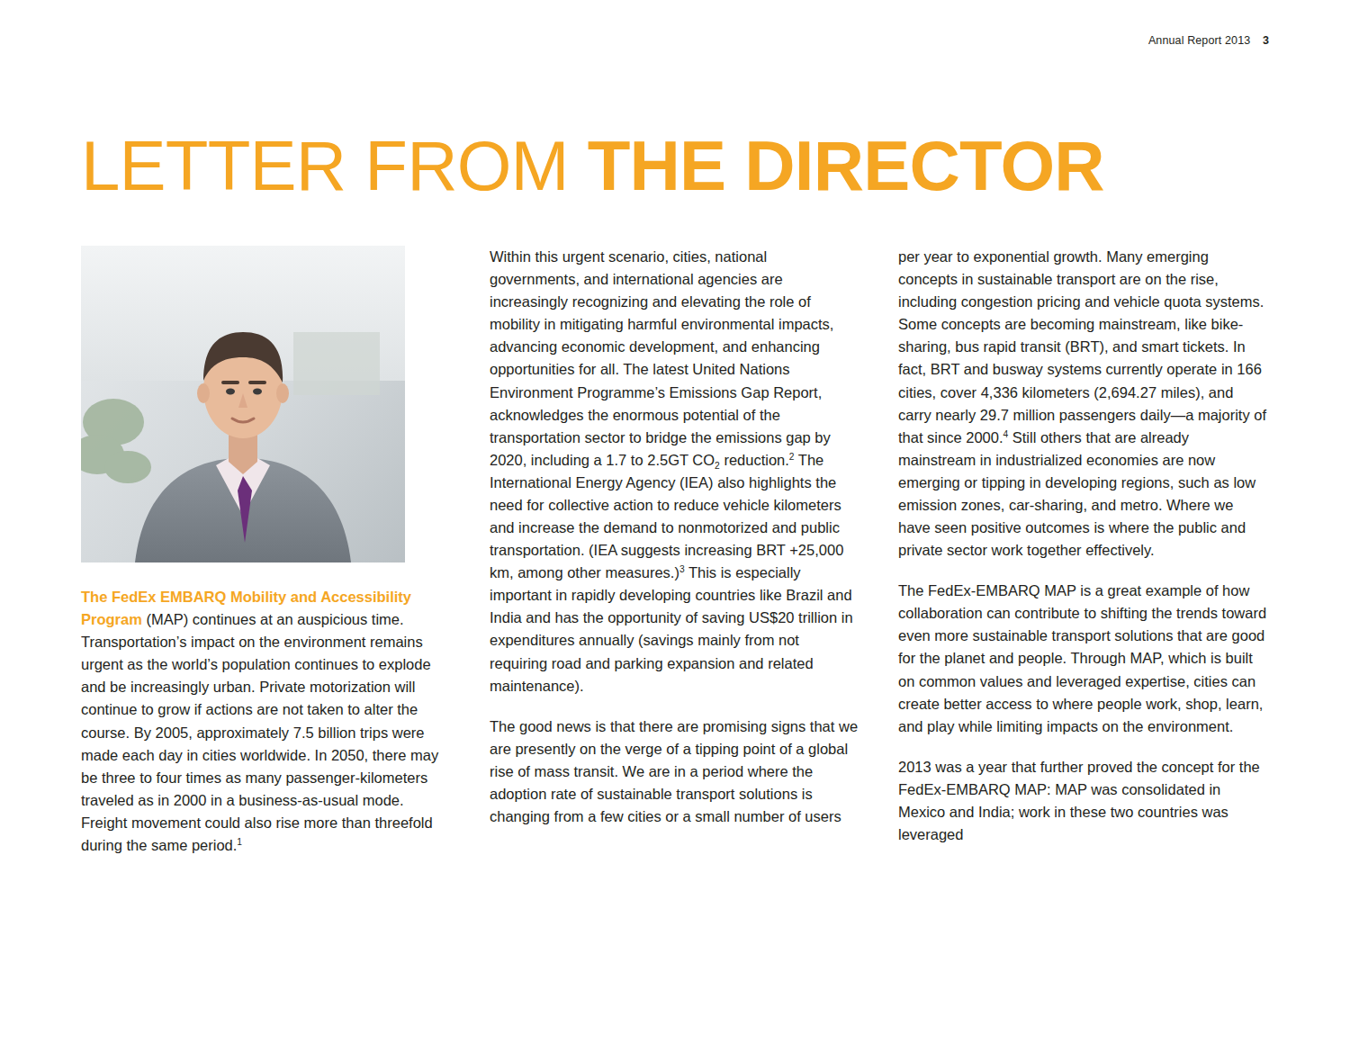Annual Report 2013 3
LETTER FROM THE DIRECTOR
The FedEx EMBARQ Mobility and Accessibility Program (MAP) continues at an auspicious time. Transportation’s impact on the environment remains urgent as the world’s population continues to explode and be increasingly urban. Private motorization will continue to grow if actions are not taken to alter the course. By 2005, approximately 7.5 billion trips were made each day in cities worldwide. In 2050, there may be three to four times as many passenger-kilometers traveled as in 2000 in a business-as-usual mode. Freight movement could also rise more than threefold during the same period.1
Within this urgent scenario, cities, national governments, and international agencies are increasingly recognizing and elevating the role of mobility in mitigating harmful environmental impacts, advancing economic development, and enhancing opportunities for all. The latest United Nations Environment Programme’s Emissions Gap Report, acknowledges the enormous potential of the transportation sector to bridge the emissions gap by 2020, including a 1.7 to 2.5GT CO2 reduction.2 The International Energy Agency (IEA) also highlights the need for collective action to reduce vehicle kilometers and increase the demand to nonmotorized and public transportation. (IEA suggests increasing BRT +25,000 km, among other measures.)3 This is especially important in rapidly developing countries like Brazil and India and has the opportunity of saving US$20 trillion in expenditures annually (savings mainly from not requiring road and parking expansion and related maintenance).
The good news is that there are promising signs that we are presently on the verge of a tipping point of a global rise of mass transit. We are in a period where the adoption rate of sustainable transport solutions is changing from a few cities or a small number of users
per year to exponential growth. Many emerging concepts in sustainable transport are on the rise, including congestion pricing and vehicle quota systems. Some concepts are becoming mainstream, like bike-sharing, bus rapid transit (BRT), and smart tickets. In fact, BRT and busway systems currently operate in 166 cities, cover 4,336 kilometers (2,694.27 miles), and carry nearly 29.7 million passengers daily—a majority of that since 2000.4 Still others that are already mainstream in industrialized economies are now emerging or tipping in developing regions, such as low emission zones, car-sharing, and metro. Where we have seen positive outcomes is where the public and private sector work together effectively.
The FedEx-EMBARQ MAP is a great example of how collaboration can contribute to shifting the trends toward even more sustainable transport solutions that are good for the planet and people. Through MAP, which is built on common values and leveraged expertise, cities can create better access to where people work, shop, learn, and play while limiting impacts on the environment.
2013 was a year that further proved the concept for the FedEx-EMBARQ MAP: MAP was consolidated in Mexico and India; work in these two countries was leveraged